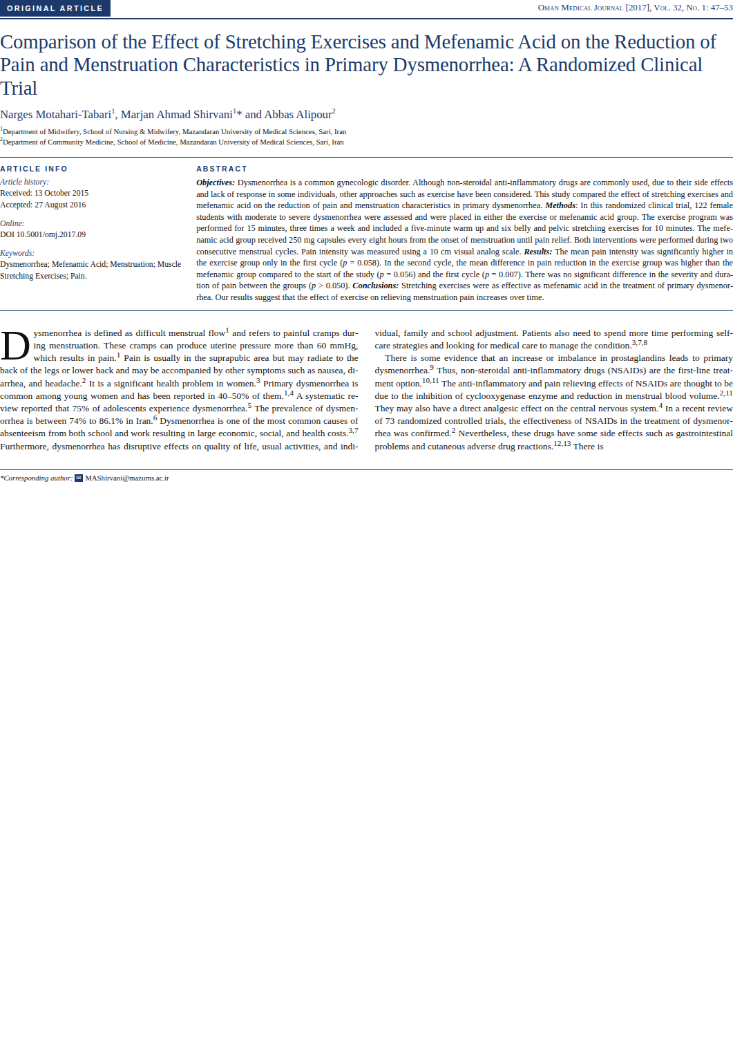Original Article
Oman Medical Journal [2017], Vol. 32, No. 1: 47–53
Comparison of the Effect of Stretching Exercises and Mefenamic Acid on the Reduction of Pain and Menstruation Characteristics in Primary Dysmenorrhea: A Randomized Clinical Trial
Narges Motahari-Tabari1, Marjan Ahmad Shirvani1* and Abbas Alipour2
1Department of Midwifery, School of Nursing & Midwifery, Mazandaran University of Medical Sciences, Sari, Iran
2Department of Community Medicine, School of Medicine, Mazandaran University of Medical Sciences, Sari, Iran
Article Info
Article history:
Received: 13 October 2015
Accepted: 27 August 2016
Online:
DOI 10.5001/omj.2017.09
Keywords:
Dysmenorrhea; Mefenamic Acid; Menstruation; Muscle Stretching Exercises; Pain.
Abstract
Objectives: Dysmenorrhea is a common gynecologic disorder. Although non-steroidal anti-inflammatory drugs are commonly used, due to their side effects and lack of response in some individuals, other approaches such as exercise have been considered. This study compared the effect of stretching exercises and mefenamic acid on the reduction of pain and menstruation characteristics in primary dysmenorrhea. Methods: In this randomized clinical trial, 122 female students with moderate to severe dysmenorrhea were assessed and were placed in either the exercise or mefenamic acid group. The exercise program was performed for 15 minutes, three times a week and included a five-minute warm up and six belly and pelvic stretching exercises for 10 minutes. The mefenamic acid group received 250 mg capsules every eight hours from the onset of menstruation until pain relief. Both interventions were performed during two consecutive menstrual cycles. Pain intensity was measured using a 10 cm visual analog scale. Results: The mean pain intensity was significantly higher in the exercise group only in the first cycle (p = 0.058). In the second cycle, the mean difference in pain reduction in the exercise group was higher than the mefenamic group compared to the start of the study (p = 0.056) and the first cycle (p = 0.007). There was no significant difference in the severity and duration of pain between the groups (p > 0.050). Conclusions: Stretching exercises were as effective as mefenamic acid in the treatment of primary dysmenorrhea. Our results suggest that the effect of exercise on relieving menstruation pain increases over time.
Dysmenorrhea is defined as difficult menstrual flow1 and refers to painful cramps during menstruation. These cramps can produce uterine pressure more than 60 mmHg, which results in pain.1 Pain is usually in the suprapubic area but may radiate to the back of the legs or lower back and may be accompanied by other symptoms such as nausea, diarrhea, and headache.2 It is a significant health problem in women.3 Primary dysmenorrhea is common among young women and has been reported in 40–50% of them.1,4 A systematic review reported that 75% of adolescents experience dysmenorrhea.5 The prevalence of dysmenorrhea is between 74% to 86.1% in Iran.6 Dysmenorrhea is one of the most common causes of absenteeism from both school and work resulting in large economic, social, and health costs.3,7 Furthermore, dysmenorrhea has disruptive effects on quality of life, usual activities, and individual, family and school adjustment. Patients also need to spend more time performing self-care strategies and looking for medical care to manage the condition.3,7,8
There is some evidence that an increase or imbalance in prostaglandins leads to primary dysmenorrhea.9 Thus, non-steroidal anti-inflammatory drugs (NSAIDs) are the first-line treatment option.10,11 The anti-inflammatory and pain relieving effects of NSAIDs are thought to be due to the inhibition of cyclooxygenase enzyme and reduction in menstrual blood volume.2,11 They may also have a direct analgesic effect on the central nervous system.4 In a recent review of 73 randomized controlled trials, the effectiveness of NSAIDs in the treatment of dysmenorrhea was confirmed.2 Nevertheless, these drugs have some side effects such as gastrointestinal problems and cutaneous adverse drug reactions.12,13 There is
*Corresponding author: MAShirvani@mazums.ac.ir